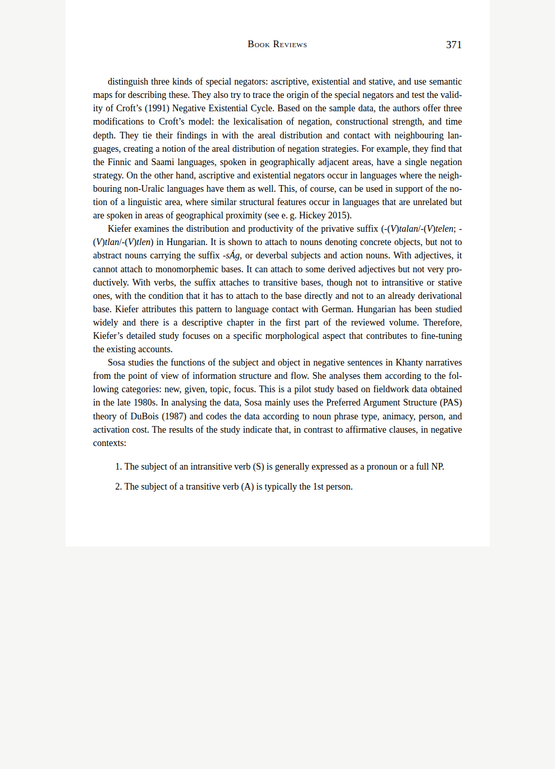Book Reviews 371
distinguish three kinds of special negators: ascriptive, existential and stative, and use semantic maps for describing these. They also try to trace the origin of the special negators and test the validity of Croft’s (1991) Negative Existential Cycle. Based on the sample data, the authors offer three modifications to Croft’s model: the lexicalisation of negation, constructional strength, and time depth. They tie their findings in with the areal distribution and contact with neighbouring languages, creating a notion of the areal distribution of negation strategies. For example, they find that the Finnic and Saami languages, spoken in geographically adjacent areas, have a single negation strategy. On the other hand, ascriptive and existential negators occur in languages where the neighbouring non-Uralic languages have them as well. This, of course, can be used in support of the notion of a linguistic area, where similar structural features occur in languages that are unrelated but are spoken in areas of geographical proximity (see e. g. Hickey 2015).
Kiefer examines the distribution and productivity of the privative suffix (-(V)talan/-(V)telen; -(V)tlan/-(V)tlen) in Hungarian. It is shown to attach to nouns denoting concrete objects, but not to abstract nouns carrying the suffix -sÁg, or deverbal subjects and action nouns. With adjectives, it cannot attach to monomorphemic bases. It can attach to some derived adjectives but not very productively. With verbs, the suffix attaches to transitive bases, though not to intransitive or stative ones, with the condition that it has to attach to the base directly and not to an already derivational base. Kiefer attributes this pattern to language contact with German. Hungarian has been studied widely and there is a descriptive chapter in the first part of the reviewed volume. Therefore, Kiefer’s detailed study focuses on a specific morphological aspect that contributes to fine-tuning the existing accounts.
Sosa studies the functions of the subject and object in negative sentences in Khanty narratives from the point of view of information structure and flow. She analyses them according to the following categories: new, given, topic, focus. This is a pilot study based on fieldwork data obtained in the late 1980s. In analysing the data, Sosa mainly uses the Preferred Argument Structure (PAS) theory of DuBois (1987) and codes the data according to noun phrase type, animacy, person, and activation cost. The results of the study indicate that, in contrast to affirmative clauses, in negative contexts:
The subject of an intransitive verb (S) is generally expressed as a pronoun or a full NP.
The subject of a transitive verb (A) is typically the 1st person.